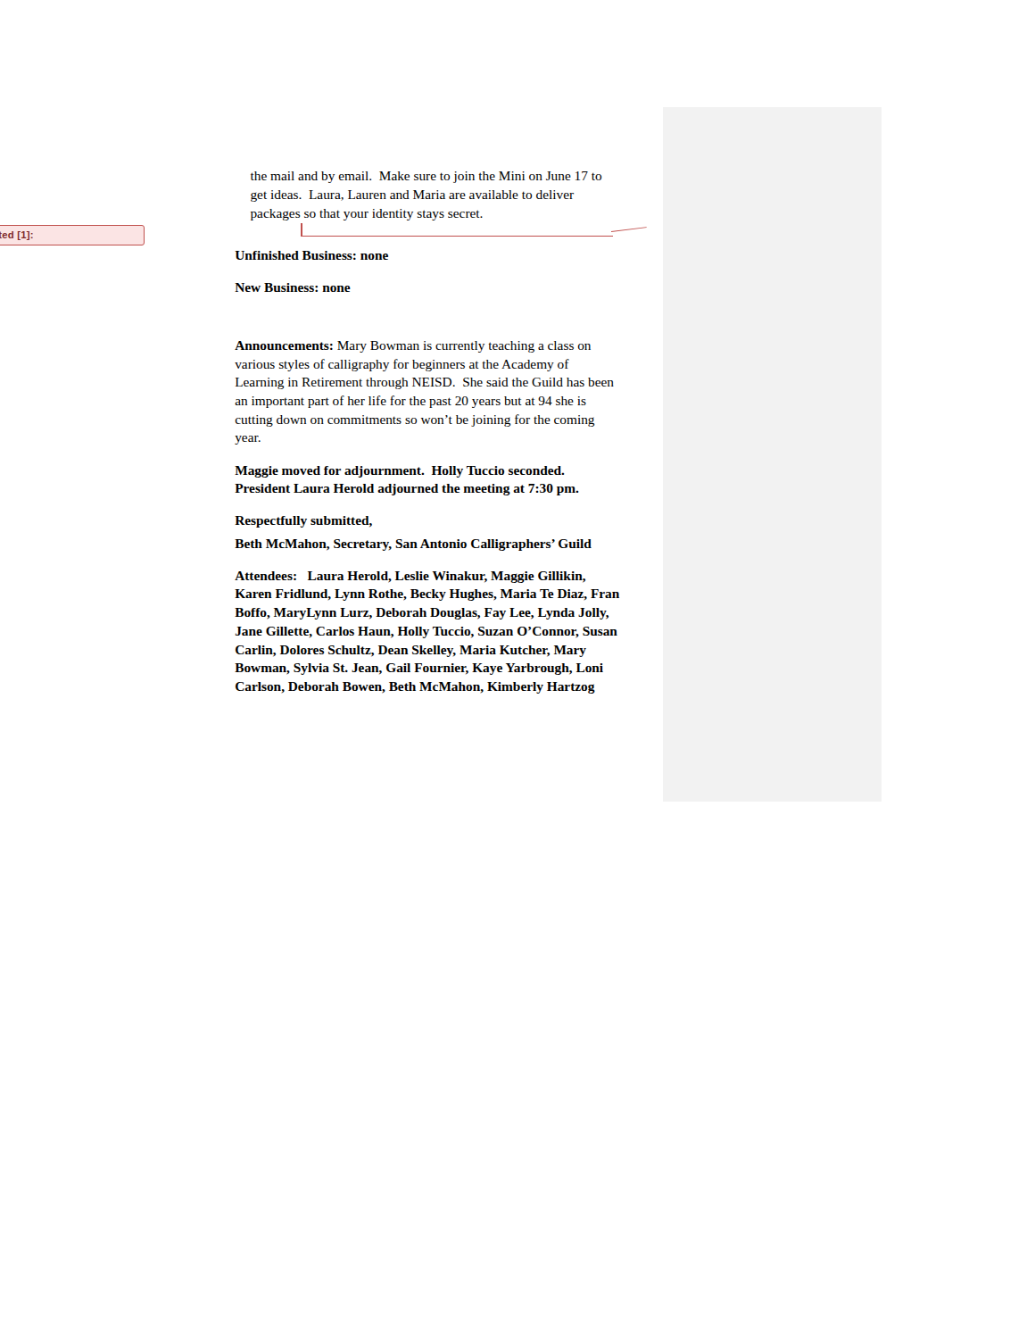Commented [1]:
the mail and by email. Make sure to join the Mini on June 17 to get ideas. Laura, Lauren and Maria are available to deliver packages so that your identity stays secret.
Unfinished Business: none
New Business: none
Announcements: Mary Bowman is currently teaching a class on various styles of calligraphy for beginners at the Academy of Learning in Retirement through NEISD. She said the Guild has been an important part of her life for the past 20 years but at 94 she is cutting down on commitments so won’t be joining for the coming year.
Maggie moved for adjournment. Holly Tuccio seconded. President Laura Herold adjourned the meeting at 7:30 pm.
Respectfully submitted,
Beth McMahon, Secretary, San Antonio Calligraphers’ Guild
Attendees: Laura Herold, Leslie Winakur, Maggie Gillikin, Karen Fridlund, Lynn Rothe, Becky Hughes, Maria Te Diaz, Fran Boffo, MaryLynn Lurz, Deborah Douglas, Fay Lee, Lynda Jolly, Jane Gillette, Carlos Haun, Holly Tuccio, Suzan O’Connor, Susan Carlin, Dolores Schultz, Dean Skelley, Maria Kutcher, Mary Bowman, Sylvia St. Jean, Gail Fournier, Kaye Yarbrough, Loni Carlson, Deborah Bowen, Beth McMahon, Kimberly Hartzog